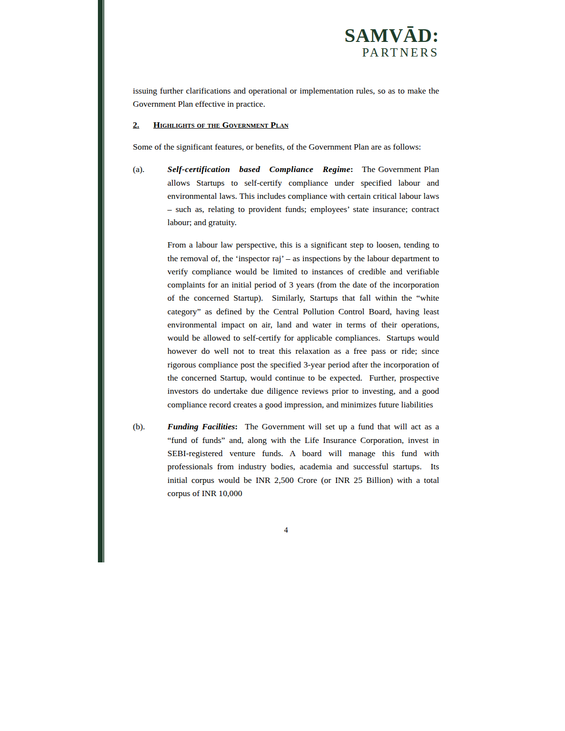SAMVĀD:
PARTNERS
issuing further clarifications and operational or implementation rules, so as to make the Government Plan effective in practice.
2. Highlights of the Government Plan
Some of the significant features, or benefits, of the Government Plan are as follows:
(a).
Self-certification based Compliance Regime: The Government Plan allows Startups to self-certify compliance under specified labour and environmental laws. This includes compliance with certain critical labour laws – such as, relating to provident funds; employees’ state insurance; contract labour; and gratuity.
From a labour law perspective, this is a significant step to loosen, tending to the removal of, the ‘inspector raj’ – as inspections by the labour department to verify compliance would be limited to instances of credible and verifiable complaints for an initial period of 3 years (from the date of the incorporation of the concerned Startup). Similarly, Startups that fall within the “white category” as defined by the Central Pollution Control Board, having least environmental impact on air, land and water in terms of their operations, would be allowed to self-certify for applicable compliances. Startups would however do well not to treat this relaxation as a free pass or ride; since rigorous compliance post the specified 3-year period after the incorporation of the concerned Startup, would continue to be expected. Further, prospective investors do undertake due diligence reviews prior to investing, and a good compliance record creates a good impression, and minimizes future liabilities
(b).
Funding Facilities: The Government will set up a fund that will act as a “fund of funds” and, along with the Life Insurance Corporation, invest in SEBI-registered venture funds. A board will manage this fund with professionals from industry bodies, academia and successful startups. Its initial corpus would be INR 2,500 Crore (or INR 25 Billion) with a total corpus of INR 10,000
4